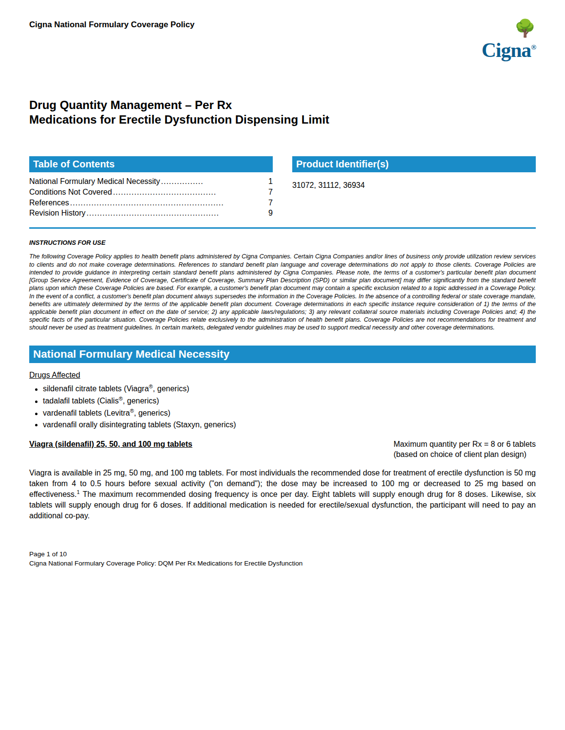Cigna National Formulary Coverage Policy
🌳
Cigna®
Drug Quantity Management – Per Rx
Medications for Erectile Dysfunction Dispensing Limit
Table of Contents
National Formulary Medical Necessity................ 1
Conditions Not Covered....................................... 7
References.......................................................... 7
Revision History.................................................. 9
Product Identifier(s)
31072, 31112, 36934
INSTRUCTIONS FOR USE
The following Coverage Policy applies to health benefit plans administered by Cigna Companies. Certain Cigna Companies and/or lines of business only provide utilization review services to clients and do not make coverage determinations. References to standard benefit plan language and coverage determinations do not apply to those clients. Coverage Policies are intended to provide guidance in interpreting certain standard benefit plans administered by Cigna Companies. Please note, the terms of a customer's particular benefit plan document [Group Service Agreement, Evidence of Coverage, Certificate of Coverage, Summary Plan Description (SPD) or similar plan document] may differ significantly from the standard benefit plans upon which these Coverage Policies are based. For example, a customer's benefit plan document may contain a specific exclusion related to a topic addressed in a Coverage Policy. In the event of a conflict, a customer's benefit plan document always supersedes the information in the Coverage Policies. In the absence of a controlling federal or state coverage mandate, benefits are ultimately determined by the terms of the applicable benefit plan document. Coverage determinations in each specific instance require consideration of 1) the terms of the applicable benefit plan document in effect on the date of service; 2) any applicable laws/regulations; 3) any relevant collateral source materials including Coverage Policies and; 4) the specific facts of the particular situation. Coverage Policies relate exclusively to the administration of health benefit plans. Coverage Policies are not recommendations for treatment and should never be used as treatment guidelines. In certain markets, delegated vendor guidelines may be used to support medical necessity and other coverage determinations.
National Formulary Medical Necessity
Drugs Affected
sildenafil citrate tablets (Viagra®, generics)
tadalafil tablets (Cialis®, generics)
vardenafil tablets (Levitra®, generics)
vardenafil orally disintegrating tablets (Staxyn, generics)
Viagra (sildenafil) 25, 50, and 100 mg tablets
Maximum quantity per Rx = 8 or 6 tablets
(based on choice of client plan design)
Viagra is available in 25 mg, 50 mg, and 100 mg tablets. For most individuals the recommended dose for treatment of erectile dysfunction is 50 mg taken from 4 to 0.5 hours before sexual activity ("on demand"); the dose may be increased to 100 mg or decreased to 25 mg based on effectiveness.1 The maximum recommended dosing frequency is once per day. Eight tablets will supply enough drug for 8 doses. Likewise, six tablets will supply enough drug for 6 doses. If additional medication is needed for erectile/sexual dysfunction, the participant will need to pay an additional co-pay.
Page 1 of 10
Cigna National Formulary Coverage Policy: DQM Per Rx Medications for Erectile Dysfunction